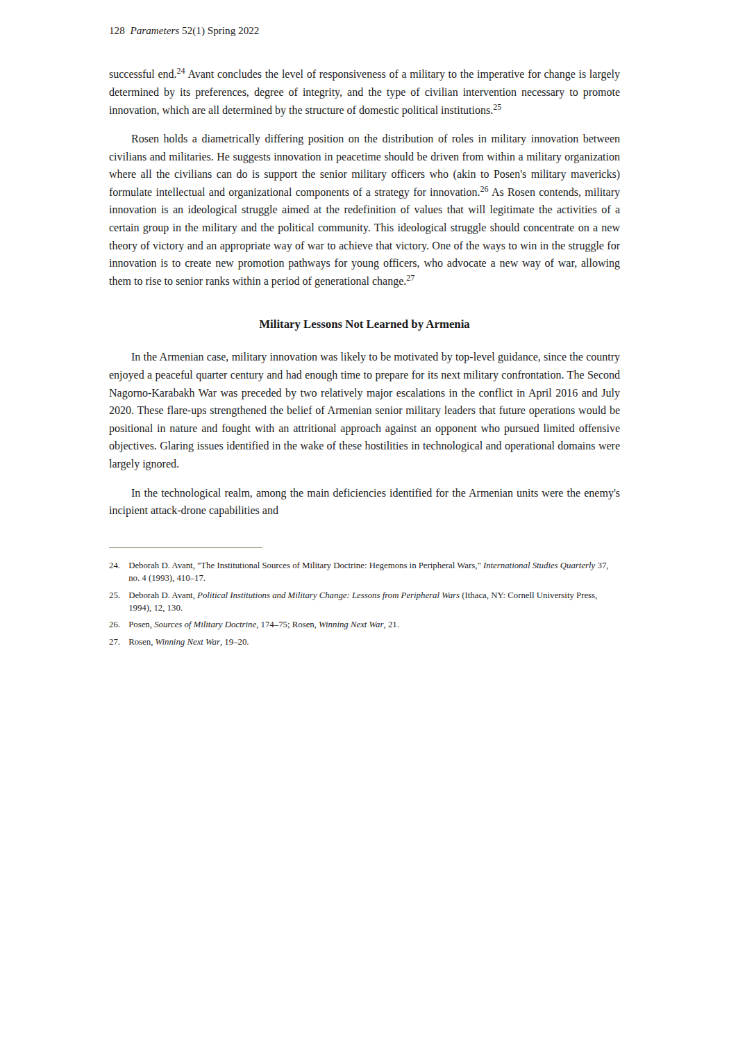128 Parameters 52(1) Spring 2022
successful end.24 Avant concludes the level of responsiveness of a military to the imperative for change is largely determined by its preferences, degree of integrity, and the type of civilian intervention necessary to promote innovation, which are all determined by the structure of domestic political institutions.25
Rosen holds a diametrically differing position on the distribution of roles in military innovation between civilians and militaries. He suggests innovation in peacetime should be driven from within a military organization where all the civilians can do is support the senior military officers who (akin to Posen's military mavericks) formulate intellectual and organizational components of a strategy for innovation.26 As Rosen contends, military innovation is an ideological struggle aimed at the redefinition of values that will legitimate the activities of a certain group in the military and the political community. This ideological struggle should concentrate on a new theory of victory and an appropriate way of war to achieve that victory. One of the ways to win in the struggle for innovation is to create new promotion pathways for young officers, who advocate a new way of war, allowing them to rise to senior ranks within a period of generational change.27
Military Lessons Not Learned by Armenia
In the Armenian case, military innovation was likely to be motivated by top-level guidance, since the country enjoyed a peaceful quarter century and had enough time to prepare for its next military confrontation. The Second Nagorno-Karabakh War was preceded by two relatively major escalations in the conflict in April 2016 and July 2020. These flare-ups strengthened the belief of Armenian senior military leaders that future operations would be positional in nature and fought with an attritional approach against an opponent who pursued limited offensive objectives. Glaring issues identified in the wake of these hostilities in technological and operational domains were largely ignored.
In the technological realm, among the main deficiencies identified for the Armenian units were the enemy's incipient attack-drone capabilities and
Deborah D. Avant, "The Institutional Sources of Military Doctrine: Hegemons in Peripheral Wars," International Studies Quarterly 37, no. 4 (1993), 410–17.
Deborah D. Avant, Political Institutions and Military Change: Lessons from Peripheral Wars (Ithaca, NY: Cornell University Press, 1994), 12, 130.
Posen, Sources of Military Doctrine, 174–75; Rosen, Winning Next War, 21.
Rosen, Winning Next War, 19–20.